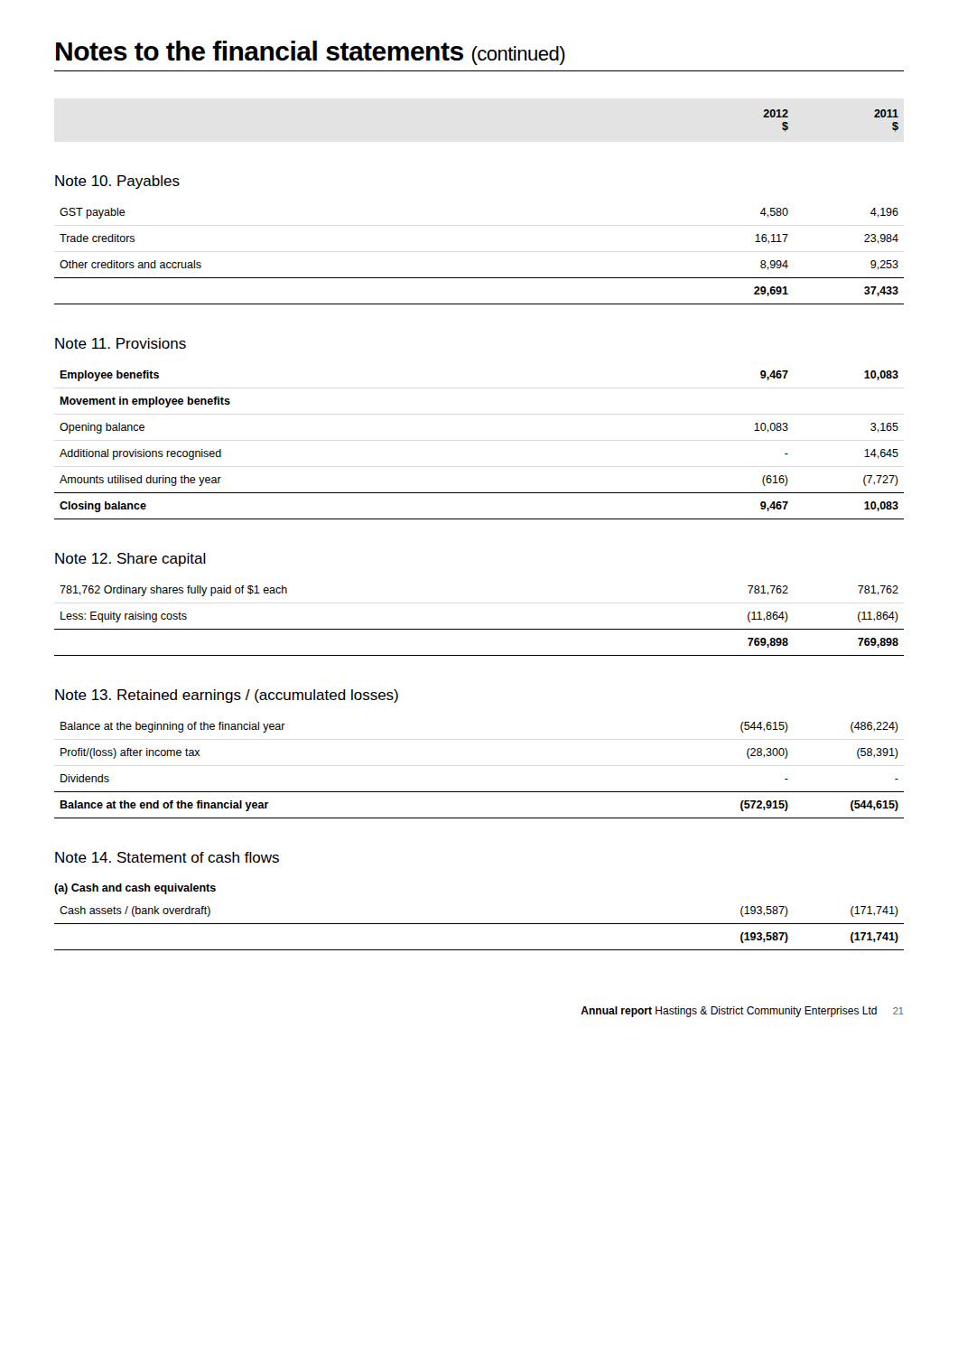Notes to the financial statements (continued)
| | 2012 $ | 2011 $ |
| --- | --- | --- |
Note 10. Payables
| GST payable | 4,580 | 4,196 |
| Trade creditors | 16,117 | 23,984 |
| Other creditors and accruals | 8,994 | 9,253 |
| | 29,691 | 37,433 |
Note 11. Provisions
| Employee benefits | 9,467 | 10,083 |
| Movement in employee benefits | | |
| Opening balance | 10,083 | 3,165 |
| Additional provisions recognised | - | 14,645 |
| Amounts utilised during the year | (616) | (7,727) |
| Closing balance | 9,467 | 10,083 |
Note 12. Share capital
| 781,762 Ordinary shares fully paid of $1 each | 781,762 | 781,762 |
| Less: Equity raising costs | (11,864) | (11,864) |
| | 769,898 | 769,898 |
Note 13. Retained earnings / (accumulated losses)
| Balance at the beginning of the financial year | (544,615) | (486,224) |
| Profit/(loss) after income tax | (28,300) | (58,391) |
| Dividends | - | - |
| Balance at the end of the financial year | (572,915) | (544,615) |
Note 14. Statement of cash flows
(a) Cash and cash equivalents
| Cash assets / (bank overdraft) | (193,587) | (171,741) |
| | (193,587) | (171,741) |
Annual report Hastings & District Community Enterprises Ltd 21